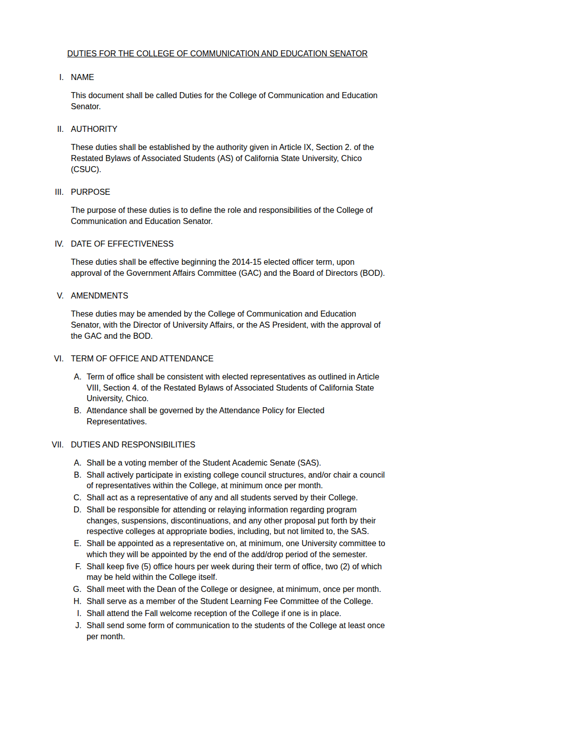DUTIES FOR THE COLLEGE OF COMMUNICATION AND EDUCATION SENATOR
NAME
This document shall be called Duties for the College of Communication and Education Senator.
AUTHORITY
These duties shall be established by the authority given in Article IX, Section 2. of the Restated Bylaws of Associated Students (AS) of California State University, Chico (CSUC).
PURPOSE
The purpose of these duties is to define the role and responsibilities of the College of Communication and Education Senator.
DATE OF EFFECTIVENESS
These duties shall be effective beginning the 2014-15 elected officer term, upon approval of the Government Affairs Committee (GAC) and the Board of Directors (BOD).
AMENDMENTS
These duties may be amended by the College of Communication and Education Senator, with the Director of University Affairs, or the AS President, with the approval of the GAC and the BOD.
TERM OF OFFICE AND ATTENDANCE
Term of office shall be consistent with elected representatives as outlined in Article VIII, Section 4. of the Restated Bylaws of Associated Students of California State University, Chico.
Attendance shall be governed by the Attendance Policy for Elected Representatives.
DUTIES AND RESPONSIBILITIES
Shall be a voting member of the Student Academic Senate (SAS).
Shall actively participate in existing college council structures, and/or chair a council of representatives within the College, at minimum once per month.
Shall act as a representative of any and all students served by their College.
Shall be responsible for attending or relaying information regarding program changes, suspensions, discontinuations, and any other proposal put forth by their respective colleges at appropriate bodies, including, but not limited to, the SAS.
Shall be appointed as a representative on, at minimum, one University committee to which they will be appointed by the end of the add/drop period of the semester.
Shall keep five (5) office hours per week during their term of office, two (2) of which may be held within the College itself.
Shall meet with the Dean of the College or designee, at minimum, once per month.
Shall serve as a member of the Student Learning Fee Committee of the College.
Shall attend the Fall welcome reception of the College if one is in place.
Shall send some form of communication to the students of the College at least once per month.